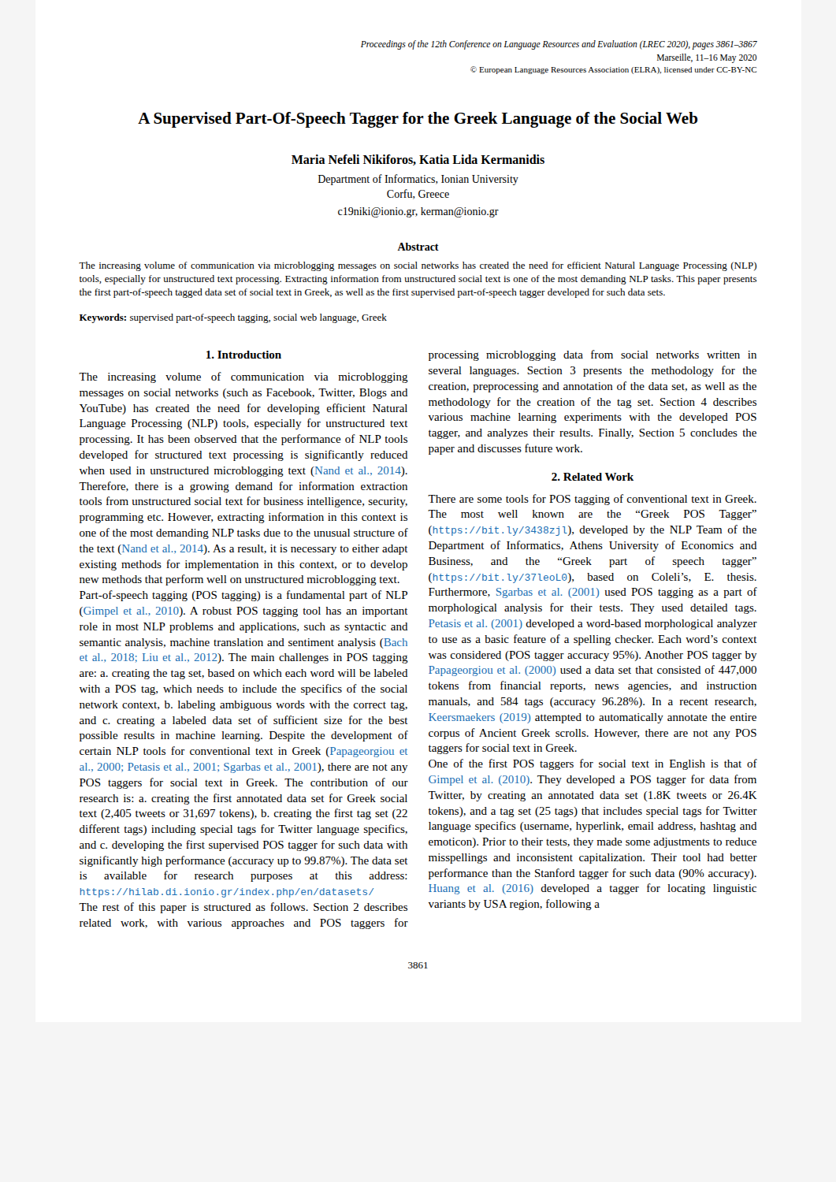Proceedings of the 12th Conference on Language Resources and Evaluation (LREC 2020), pages 3861–3867
Marseille, 11–16 May 2020
© European Language Resources Association (ELRA), licensed under CC-BY-NC
A Supervised Part-Of-Speech Tagger for the Greek Language of the Social Web
Maria Nefeli Nikiforos, Katia Lida Kermanidis
Department of Informatics, Ionian University
Corfu, Greece
c19niki@ionio.gr, kerman@ionio.gr
Abstract
The increasing volume of communication via microblogging messages on social networks has created the need for efficient Natural Language Processing (NLP) tools, especially for unstructured text processing. Extracting information from unstructured social text is one of the most demanding NLP tasks. This paper presents the first part-of-speech tagged data set of social text in Greek, as well as the first supervised part-of-speech tagger developed for such data sets.
Keywords: supervised part-of-speech tagging, social web language, Greek
1. Introduction
The increasing volume of communication via microblogging messages on social networks (such as Facebook, Twitter, Blogs and YouTube) has created the need for developing efficient Natural Language Processing (NLP) tools, especially for unstructured text processing. It has been observed that the performance of NLP tools developed for structured text processing is significantly reduced when used in unstructured microblogging text (Nand et al., 2014). Therefore, there is a growing demand for information extraction tools from unstructured social text for business intelligence, security, programming etc. However, extracting information in this context is one of the most demanding NLP tasks due to the unusual structure of the text (Nand et al., 2014). As a result, it is necessary to either adapt existing methods for implementation in this context, or to develop new methods that perform well on unstructured microblogging text.
Part-of-speech tagging (POS tagging) is a fundamental part of NLP (Gimpel et al., 2010). A robust POS tagging tool has an important role in most NLP problems and applications, such as syntactic and semantic analysis, machine translation and sentiment analysis (Bach et al., 2018; Liu et al., 2012). The main challenges in POS tagging are: a. creating the tag set, based on which each word will be labeled with a POS tag, which needs to include the specifics of the social network context, b. labeling ambiguous words with the correct tag, and c. creating a labeled data set of sufficient size for the best possible results in machine learning. Despite the development of certain NLP tools for conventional text in Greek (Papageorgiou et al., 2000; Petasis et al., 2001; Sgarbas et al., 2001), there are not any POS taggers for social text in Greek. The contribution of our research is: a. creating the first annotated data set for Greek social text (2,405 tweets or 31,697 tokens), b. creating the first tag set (22 different tags) including special tags for Twitter language specifics, and c. developing the first supervised POS tagger for such data with significantly high performance (accuracy up to 99.87%). The data set is available for research purposes at this address: https://hilab.di.ionio.gr/index.php/en/datasets/
The rest of this paper is structured as follows. Section 2 describes related work, with various approaches and POS taggers for processing microblogging data from social networks written in several languages. Section 3 presents the methodology for the creation, preprocessing and annotation of the data set, as well as the methodology for the creation of the tag set. Section 4 describes various machine learning experiments with the developed POS tagger, and analyzes their results. Finally, Section 5 concludes the paper and discusses future work.
2. Related Work
There are some tools for POS tagging of conventional text in Greek. The most well known are the “Greek POS Tagger” (https://bit.ly/3438zjl), developed by the NLP Team of the Department of Informatics, Athens University of Economics and Business, and the “Greek part of speech tagger” (https://bit.ly/37leoL0), based on Coleli’s, E. thesis. Furthermore, Sgarbas et al. (2001) used POS tagging as a part of morphological analysis for their tests. They used detailed tags. Petasis et al. (2001) developed a word-based morphological analyzer to use as a basic feature of a spelling checker. Each word’s context was considered (POS tagger accuracy 95%). Another POS tagger by Papageorgiou et al. (2000) used a data set that consisted of 447,000 tokens from financial reports, news agencies, and instruction manuals, and 584 tags (accuracy 96.28%). In a recent research, Keersmaekers (2019) attempted to automatically annotate the entire corpus of Ancient Greek scrolls. However, there are not any POS taggers for social text in Greek.
One of the first POS taggers for social text in English is that of Gimpel et al. (2010). They developed a POS tagger for data from Twitter, by creating an annotated data set (1.8K tweets or 26.4K tokens), and a tag set (25 tags) that includes special tags for Twitter language specifics (username, hyperlink, email address, hashtag and emoticon). Prior to their tests, they made some adjustments to reduce misspellings and inconsistent capitalization. Their tool had better performance than the Stanford tagger for such data (90% accuracy). Huang et al. (2016) developed a tagger for locating linguistic variants by USA region, following a
3861